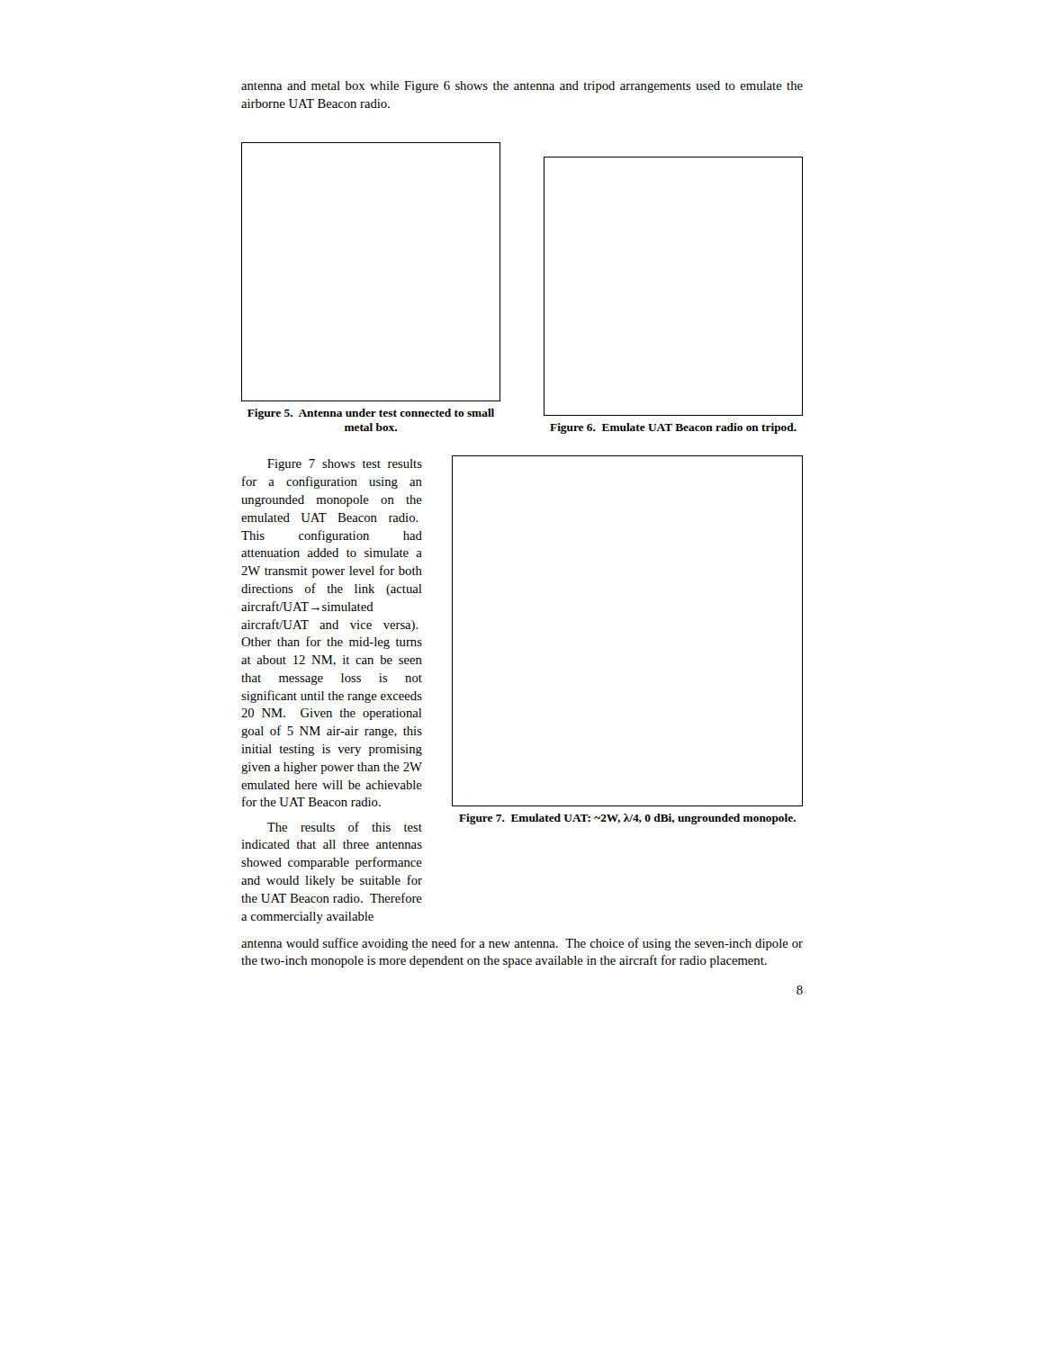antenna and metal box while Figure 6 shows the antenna and tripod arrangements used to emulate the airborne UAT Beacon radio.
Figure 5. Antenna under test connected to small metal box.
Figure 6. Emulate UAT Beacon radio on tripod.
Figure 7 shows test results for a configuration using an ungrounded monopole on the emulated UAT Beacon radio. This configuration had attenuation added to simulate a 2W transmit power level for both directions of the link (actual aircraft/UAT→simulated aircraft/UAT and vice versa). Other than for the mid-leg turns at about 12 NM, it can be seen that message loss is not significant until the range exceeds 20 NM. Given the operational goal of 5 NM air-air range, this initial testing is very promising given a higher power than the 2W emulated here will be achievable for the UAT Beacon radio.
The results of this test indicated that all three antennas showed comparable performance and would likely be suitable for the UAT Beacon radio. Therefore a commercially available
Figure 7. Emulated UAT: ~2W, λ/4, 0 dBi, ungrounded monopole.
antenna would suffice avoiding the need for a new antenna. The choice of using the seven-inch dipole or the two-inch monopole is more dependent on the space available in the aircraft for radio placement.
8